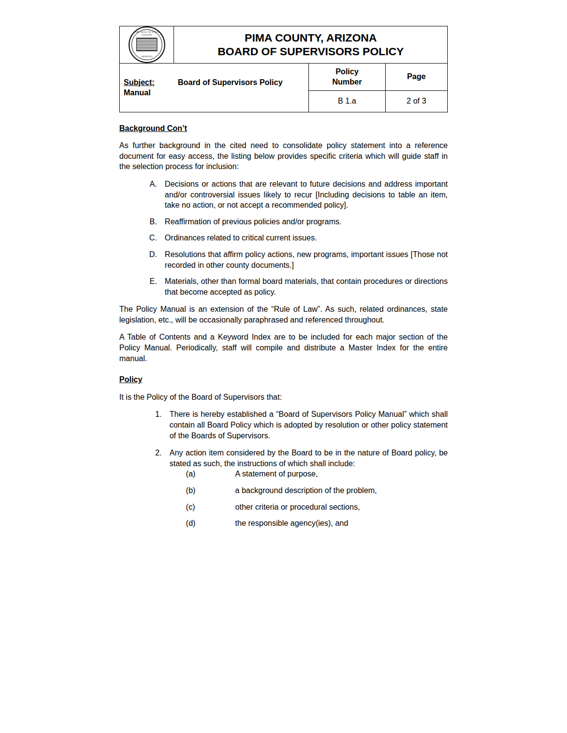| THE SEAL OF PIMA COUNTY ARIZONA | PIMA COUNTY, ARIZONA BOARD OF SUPERVISORS POLICY |
| Subject : Board of Supervisors Policy Manual | Policy Number | Page |
| B 1.a | 2 of 3 |
Background Con’t
As further background in the cited need to consolidate policy statement into a reference document for easy access, the listing below provides specific criteria which will guide staff in the selection process for inclusion:
Decisions or actions that are relevant to future decisions and address important and/or controversial issues likely to recur [Including decisions to table an item, take no action, or not accept a recommended policy].
Reaffirmation of previous policies and/or programs.
Ordinances related to critical current issues.
Resolutions that affirm policy actions, new programs, important issues [Those not recorded in other county documents.]
Materials, other than formal board materials, that contain procedures or directions that become accepted as policy.
The Policy Manual is an extension of the “Rule of Law”. As such, related ordinances, state legislation, etc., will be occasionally paraphrased and referenced throughout.
A Table of Contents and a Keyword Index are to be included for each major section of the Policy Manual. Periodically, staff will compile and distribute a Master Index for the entire manual.
Policy
It is the Policy of the Board of Supervisors that:
There is hereby established a “Board of Supervisors Policy Manual” which shall contain all Board Policy which is adopted by resolution or other policy statement of the Boards of Supervisors.
Any action item considered by the Board to be in the nature of Board policy, be stated as such, the instructions of which shall include:
| (a) | A statement of purpose, |
| (b) | a background description of the problem, |
| (c) | other criteria or procedural sections, |
| (d) | the responsible agency(ies), and |